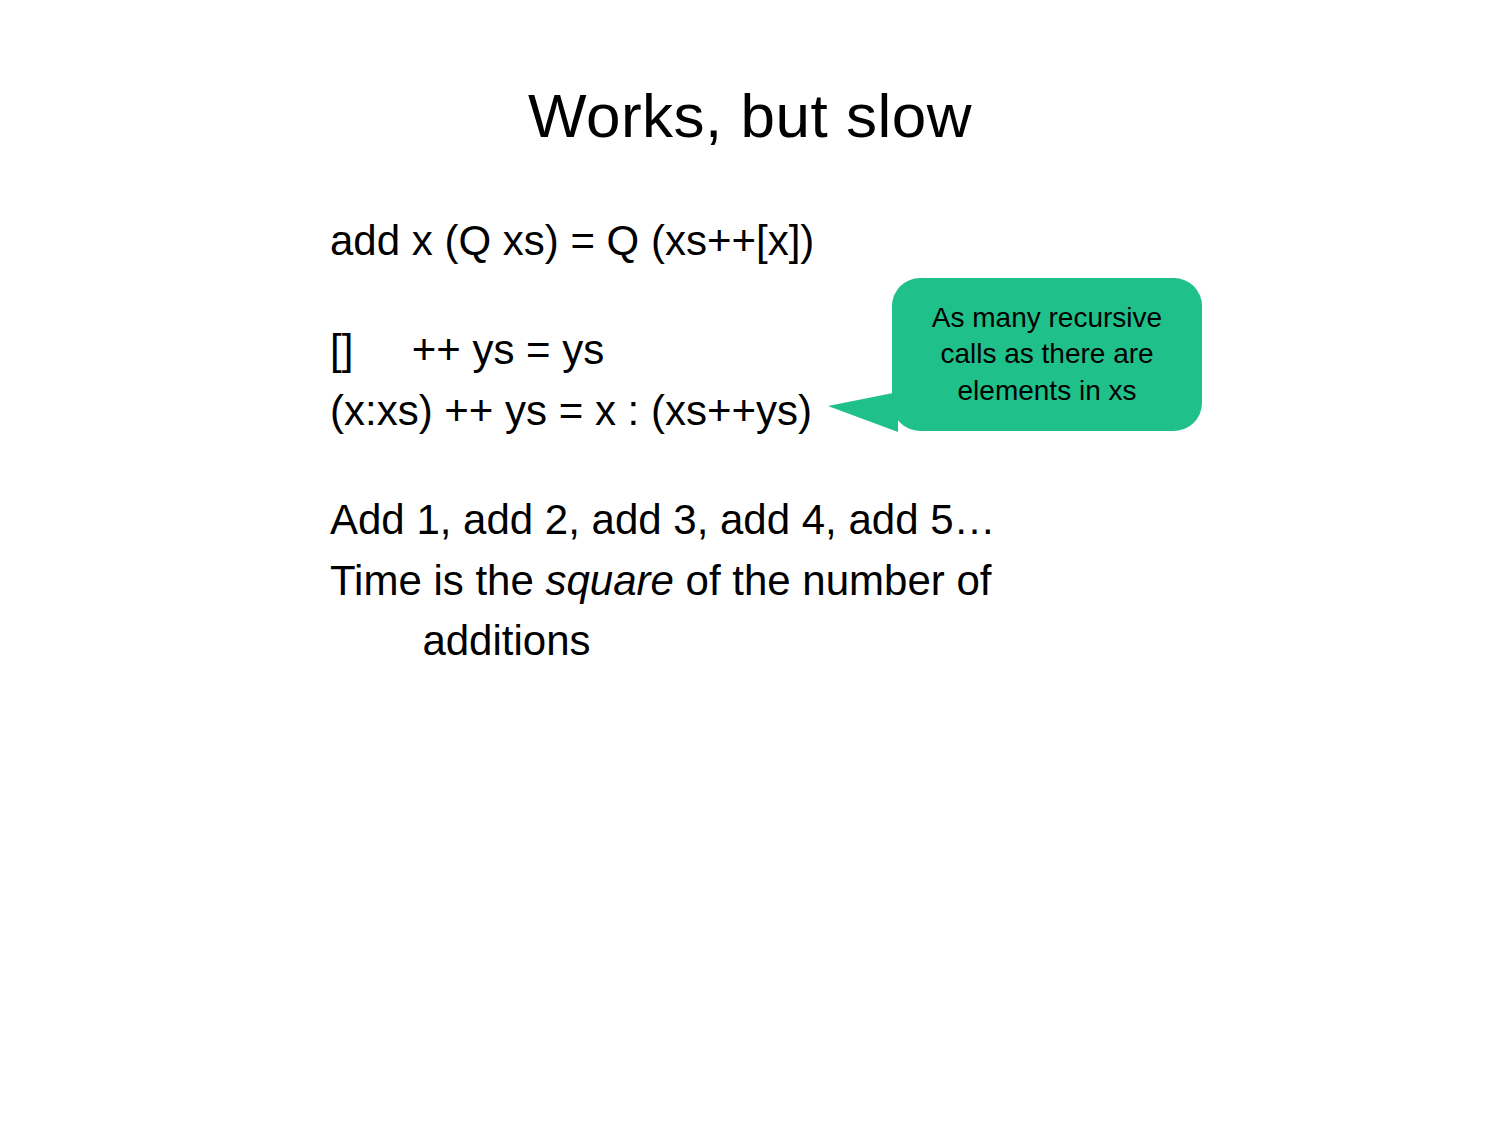Works, but slow
add x (Q xs) = Q (xs++[x])
[] ++ ys = ys
(x:xs) ++ ys = x : (xs++ys)
Add 1, add 2, add 3, add 4, add 5…
Time is the square of the number of additions
As many recursive calls as there are elements in xs